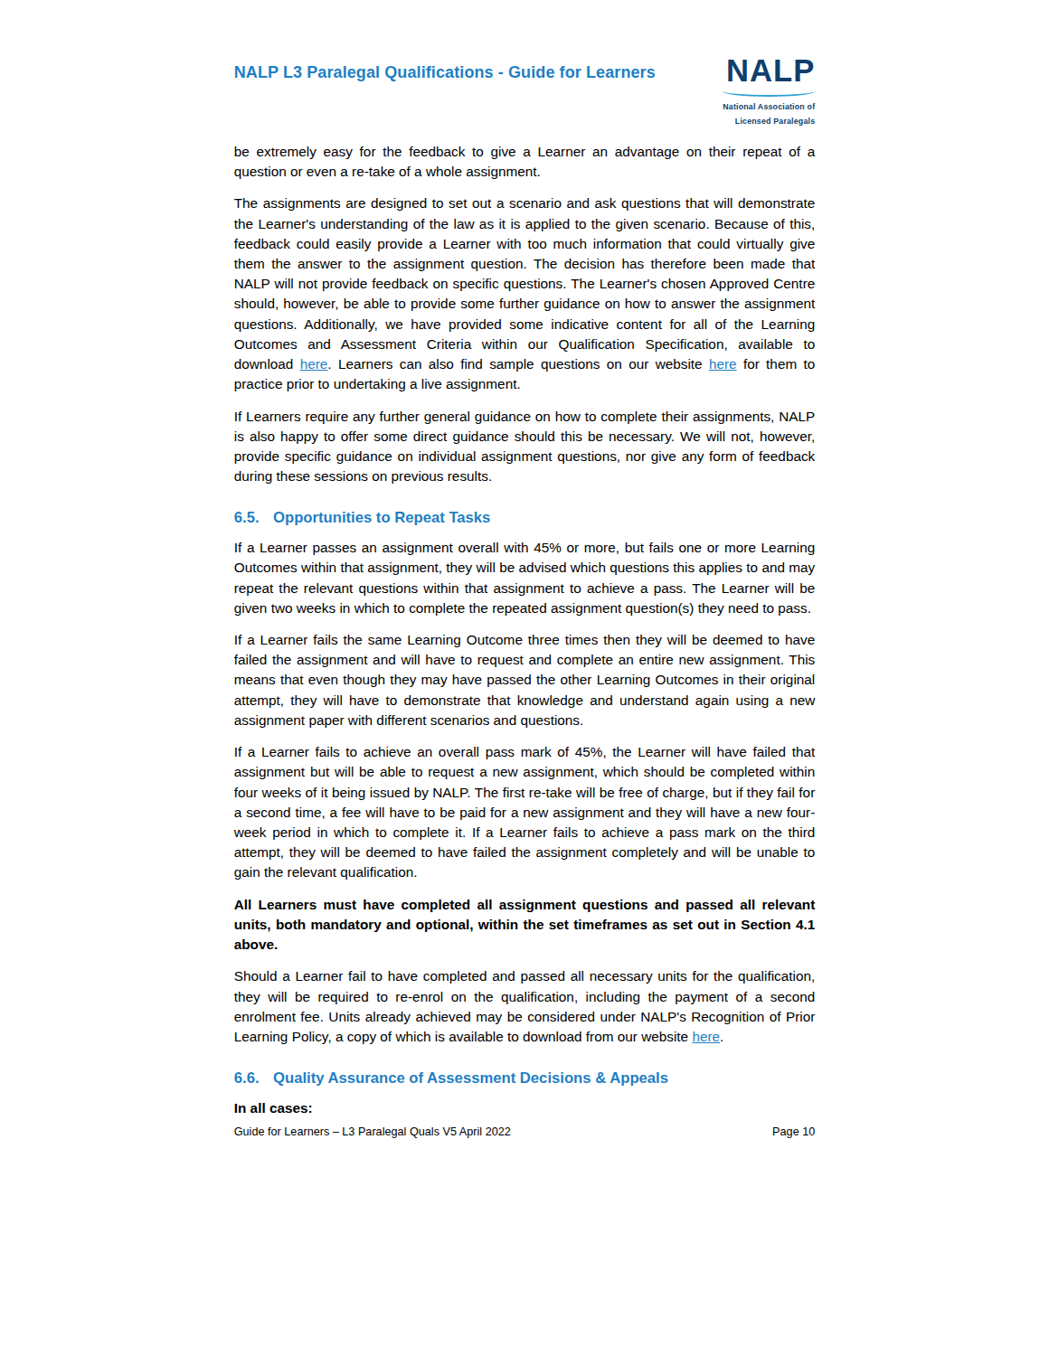NALP L3 Paralegal Qualifications - Guide for Learners
NALP National Association of
Licensed Paralegals
be extremely easy for the feedback to give a Learner an advantage on their repeat of a question or even a re-take of a whole assignment.
The assignments are designed to set out a scenario and ask questions that will demonstrate the Learner's understanding of the law as it is applied to the given scenario. Because of this, feedback could easily provide a Learner with too much information that could virtually give them the answer to the assignment question. The decision has therefore been made that NALP will not provide feedback on specific questions. The Learner's chosen Approved Centre should, however, be able to provide some further guidance on how to answer the assignment questions. Additionally, we have provided some indicative content for all of the Learning Outcomes and Assessment Criteria within our Qualification Specification, available to download here. Learners can also find sample questions on our website here for them to practice prior to undertaking a live assignment.
If Learners require any further general guidance on how to complete their assignments, NALP is also happy to offer some direct guidance should this be necessary. We will not, however, provide specific guidance on individual assignment questions, nor give any form of feedback during these sessions on previous results.
6.5. Opportunities to Repeat Tasks
If a Learner passes an assignment overall with 45% or more, but fails one or more Learning Outcomes within that assignment, they will be advised which questions this applies to and may repeat the relevant questions within that assignment to achieve a pass. The Learner will be given two weeks in which to complete the repeated assignment question(s) they need to pass.
If a Learner fails the same Learning Outcome three times then they will be deemed to have failed the assignment and will have to request and complete an entire new assignment. This means that even though they may have passed the other Learning Outcomes in their original attempt, they will have to demonstrate that knowledge and understand again using a new assignment paper with different scenarios and questions.
If a Learner fails to achieve an overall pass mark of 45%, the Learner will have failed that assignment but will be able to request a new assignment, which should be completed within four weeks of it being issued by NALP. The first re-take will be free of charge, but if they fail for a second time, a fee will have to be paid for a new assignment and they will have a new four-week period in which to complete it. If a Learner fails to achieve a pass mark on the third attempt, they will be deemed to have failed the assignment completely and will be unable to gain the relevant qualification.
All Learners must have completed all assignment questions and passed all relevant units, both mandatory and optional, within the set timeframes as set out in Section 4.1 above.
Should a Learner fail to have completed and passed all necessary units for the qualification, they will be required to re-enrol on the qualification, including the payment of a second enrolment fee. Units already achieved may be considered under NALP's Recognition of Prior Learning Policy, a copy of which is available to download from our website here.
6.6. Quality Assurance of Assessment Decisions & Appeals
In all cases:
Guide for Learners – L3 Paralegal Quals V5 April 2022 Page 10